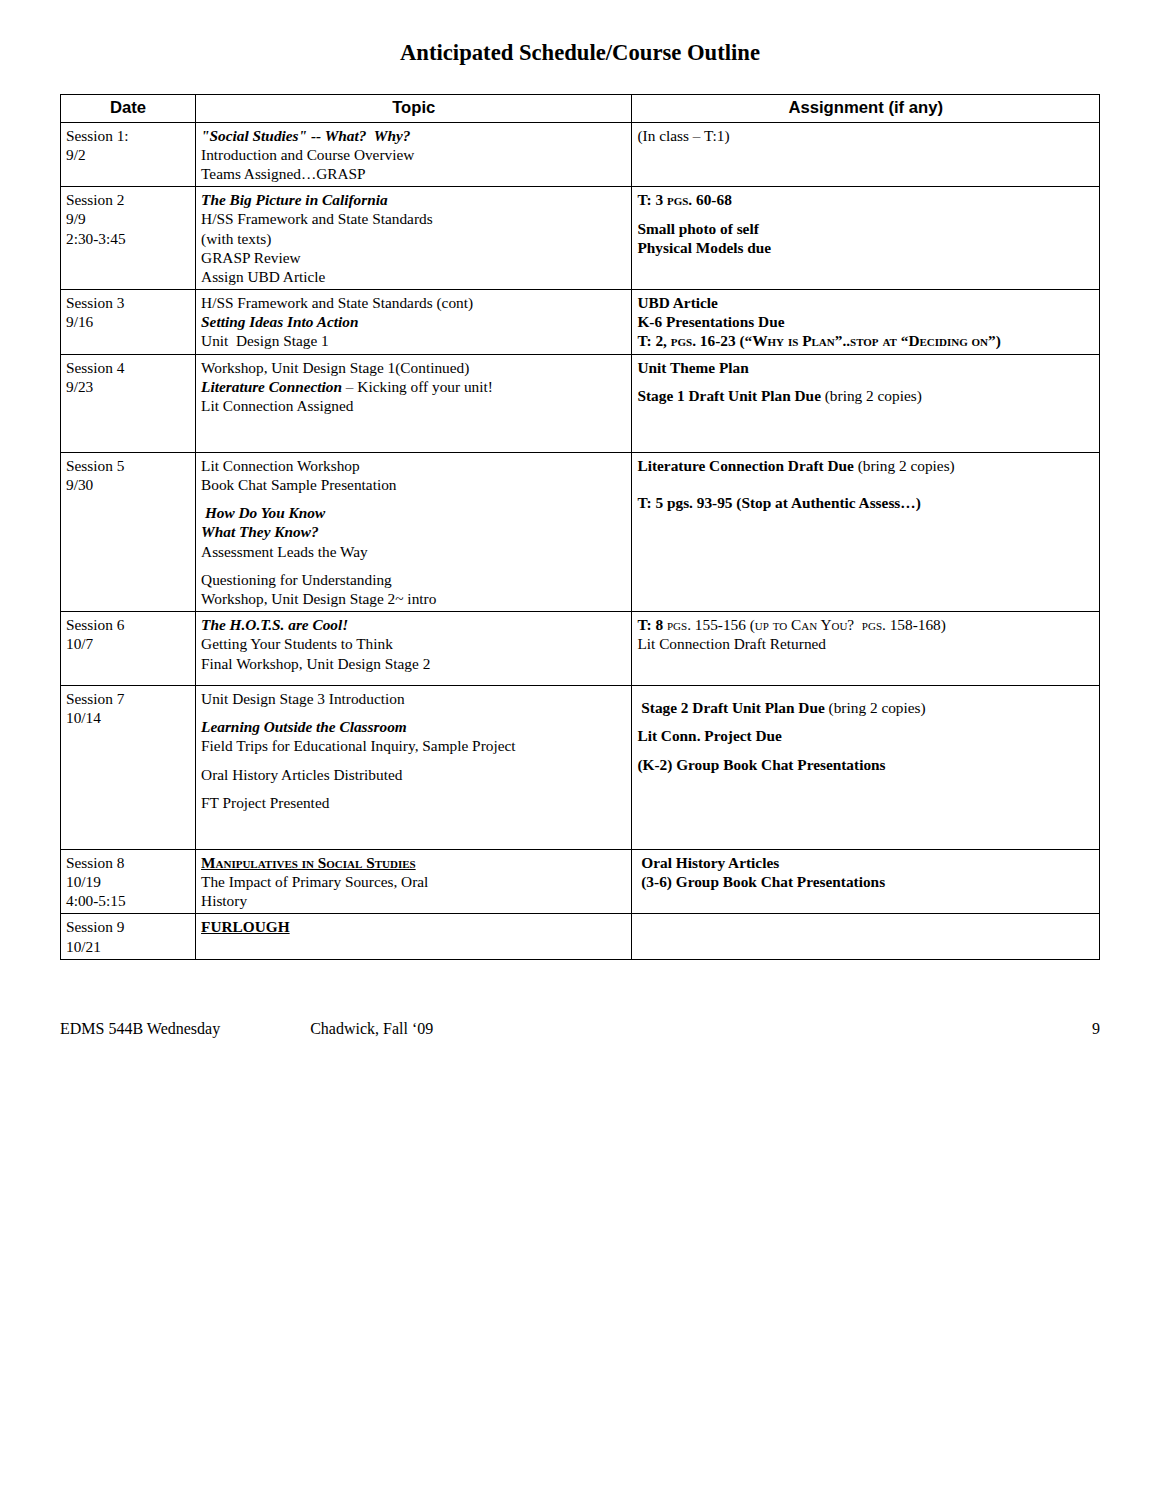Anticipated Schedule/Course Outline
| Date | Topic | Assignment (if any) |
| --- | --- | --- |
| Session 1: 9/2 | "Social Studies" -- What? Why? Introduction and Course Overview Teams Assigned…GRASP | (In class – T:1) |
| Session 2 9/9 2:30-3:45 | The Big Picture in California H/SS Framework and State Standards (with texts) GRASP Review Assign UBD Article | T: 3 pgs. 60-68 Small photo of self Physical Models due |
| Session 3 9/16 | H/SS Framework and State Standards (cont) Setting Ideas Into Action Unit Design Stage 1 | UBD Article K-6 Presentations Due T: 2, pgs. 16-23 (“ Why is Plan ”.. stop at “ Deciding on ”) |
| Session 4 9/23 | Workshop, Unit Design Stage 1(Continued) Literature Connection – Kicking off your unit! Lit Connection Assigned | Unit Theme Plan Stage 1 Draft Unit Plan Due (bring 2 copies) |
| Session 5 9/30 | Lit Connection Workshop Book Chat Sample Presentation How Do You Know What They Know? Assessment Leads the Way Questioning for Understanding Workshop, Unit Design Stage 2~ intro | Literature Connection Draft Due (bring 2 copies) T: 5 pgs. 93-95 (Stop at Authentic Assess…) |
| Session 6 10/7 | The H.O.T.S. are Cool! Getting Your Students to Think Final Workshop, Unit Design Stage 2 | T: 8 pgs. 155-156 (up to Can You? pgs. 158-168) Lit Connection Draft Returned |
| Session 7 10/14 | Unit Design Stage 3 Introduction Learning Outside the Classroom Field Trips for Educational Inquiry, Sample Project Oral History Articles Distributed FT Project Presented | Stage 2 Draft Unit Plan Due (bring 2 copies) Lit Conn. Project Due (K-2) Group Book Chat Presentations |
| Session 8 10/19 4:00-5:15 | Manipulatives in Social Studies The Impact of Primary Sources, Oral History | Oral History Articles (3-6) Group Book Chat Presentations |
| Session 9 10/21 | FURLOUGH | |
EDMS 544B Wednesday Chadwick, Fall ‘09 9